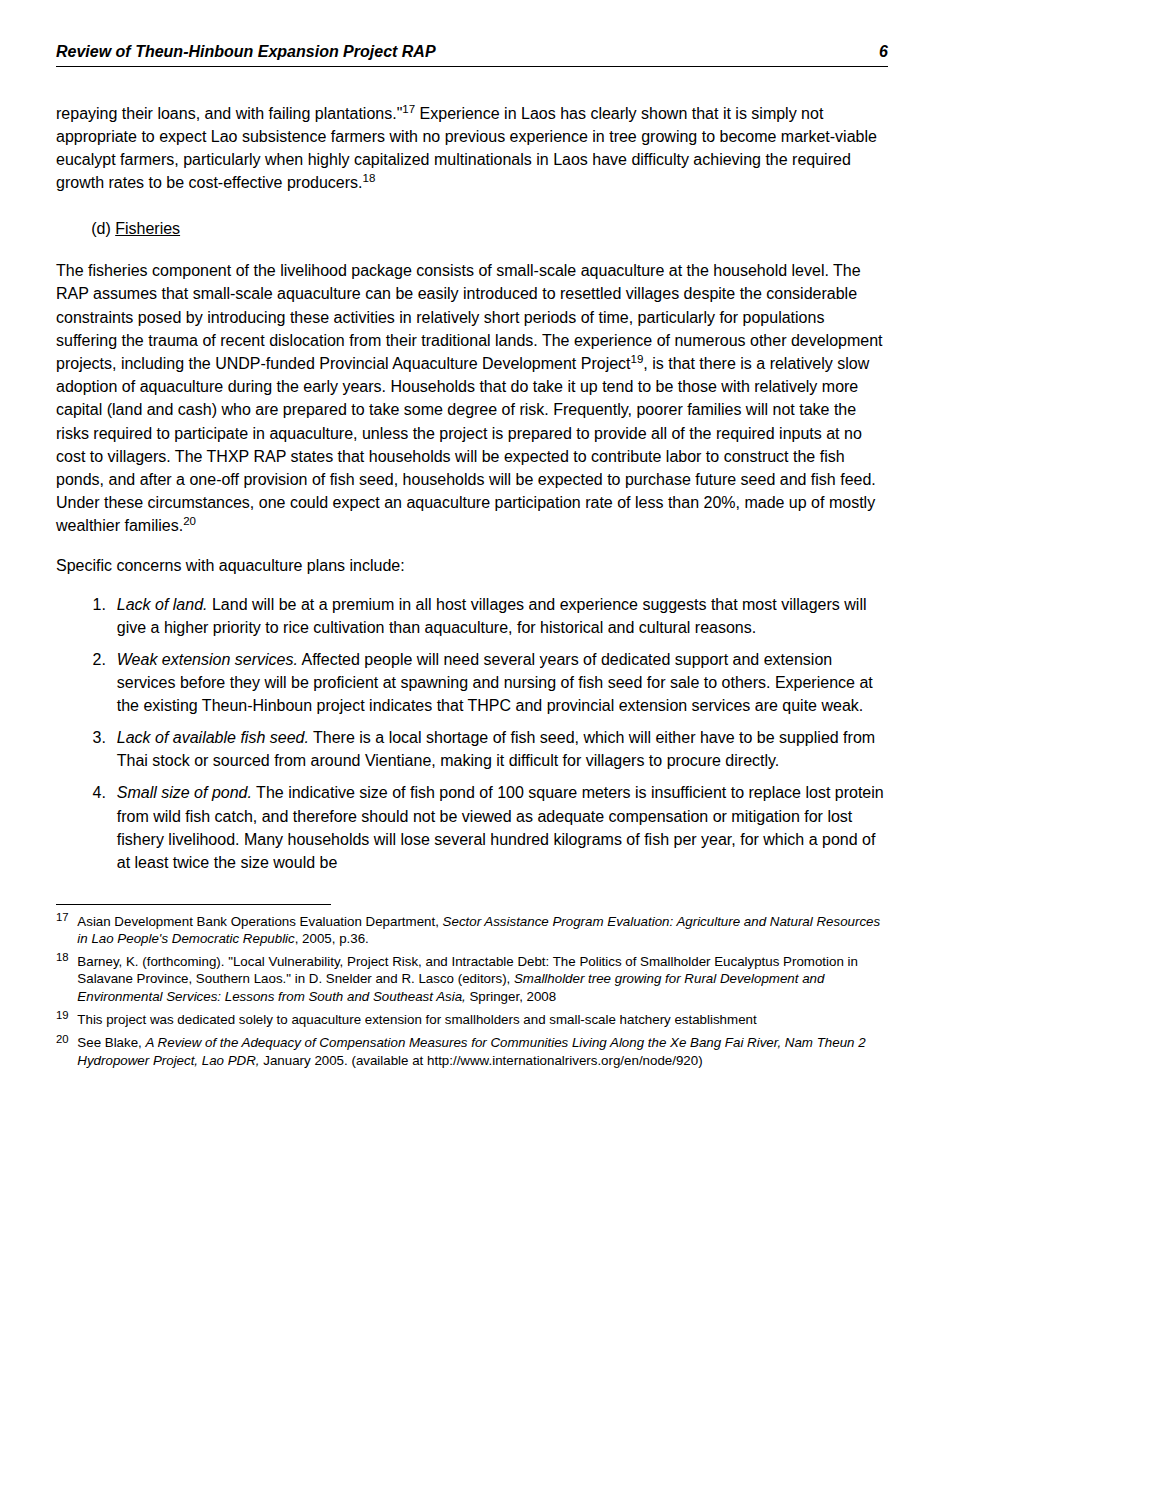Review of Theun-Hinboun Expansion Project RAP 6
repaying their loans, and with failing plantations."17 Experience in Laos has clearly shown that it is simply not appropriate to expect Lao subsistence farmers with no previous experience in tree growing to become market-viable eucalypt farmers, particularly when highly capitalized multinationals in Laos have difficulty achieving the required growth rates to be cost-effective producers.18
(d) Fisheries
The fisheries component of the livelihood package consists of small-scale aquaculture at the household level. The RAP assumes that small-scale aquaculture can be easily introduced to resettled villages despite the considerable constraints posed by introducing these activities in relatively short periods of time, particularly for populations suffering the trauma of recent dislocation from their traditional lands. The experience of numerous other development projects, including the UNDP-funded Provincial Aquaculture Development Project19, is that there is a relatively slow adoption of aquaculture during the early years. Households that do take it up tend to be those with relatively more capital (land and cash) who are prepared to take some degree of risk. Frequently, poorer families will not take the risks required to participate in aquaculture, unless the project is prepared to provide all of the required inputs at no cost to villagers. The THXP RAP states that households will be expected to contribute labor to construct the fish ponds, and after a one-off provision of fish seed, households will be expected to purchase future seed and fish feed. Under these circumstances, one could expect an aquaculture participation rate of less than 20%, made up of mostly wealthier families.20
Specific concerns with aquaculture plans include:
Lack of land. Land will be at a premium in all host villages and experience suggests that most villagers will give a higher priority to rice cultivation than aquaculture, for historical and cultural reasons.
Weak extension services. Affected people will need several years of dedicated support and extension services before they will be proficient at spawning and nursing of fish seed for sale to others. Experience at the existing Theun-Hinboun project indicates that THPC and provincial extension services are quite weak.
Lack of available fish seed. There is a local shortage of fish seed, which will either have to be supplied from Thai stock or sourced from around Vientiane, making it difficult for villagers to procure directly.
Small size of pond. The indicative size of fish pond of 100 square meters is insufficient to replace lost protein from wild fish catch, and therefore should not be viewed as adequate compensation or mitigation for lost fishery livelihood. Many households will lose several hundred kilograms of fish per year, for which a pond of at least twice the size would be
17 Asian Development Bank Operations Evaluation Department, Sector Assistance Program Evaluation: Agriculture and Natural Resources in Lao People's Democratic Republic, 2005, p.36.
18 Barney, K. (forthcoming). "Local Vulnerability, Project Risk, and Intractable Debt: The Politics of Smallholder Eucalyptus Promotion in Salavane Province, Southern Laos." in D. Snelder and R. Lasco (editors), Smallholder tree growing for Rural Development and Environmental Services: Lessons from South and Southeast Asia, Springer, 2008
19 This project was dedicated solely to aquaculture extension for smallholders and small-scale hatchery establishment
20 See Blake, A Review of the Adequacy of Compensation Measures for Communities Living Along the Xe Bang Fai River, Nam Theun 2 Hydropower Project, Lao PDR, January 2005. (available at http://www.internationalrivers.org/en/node/920)